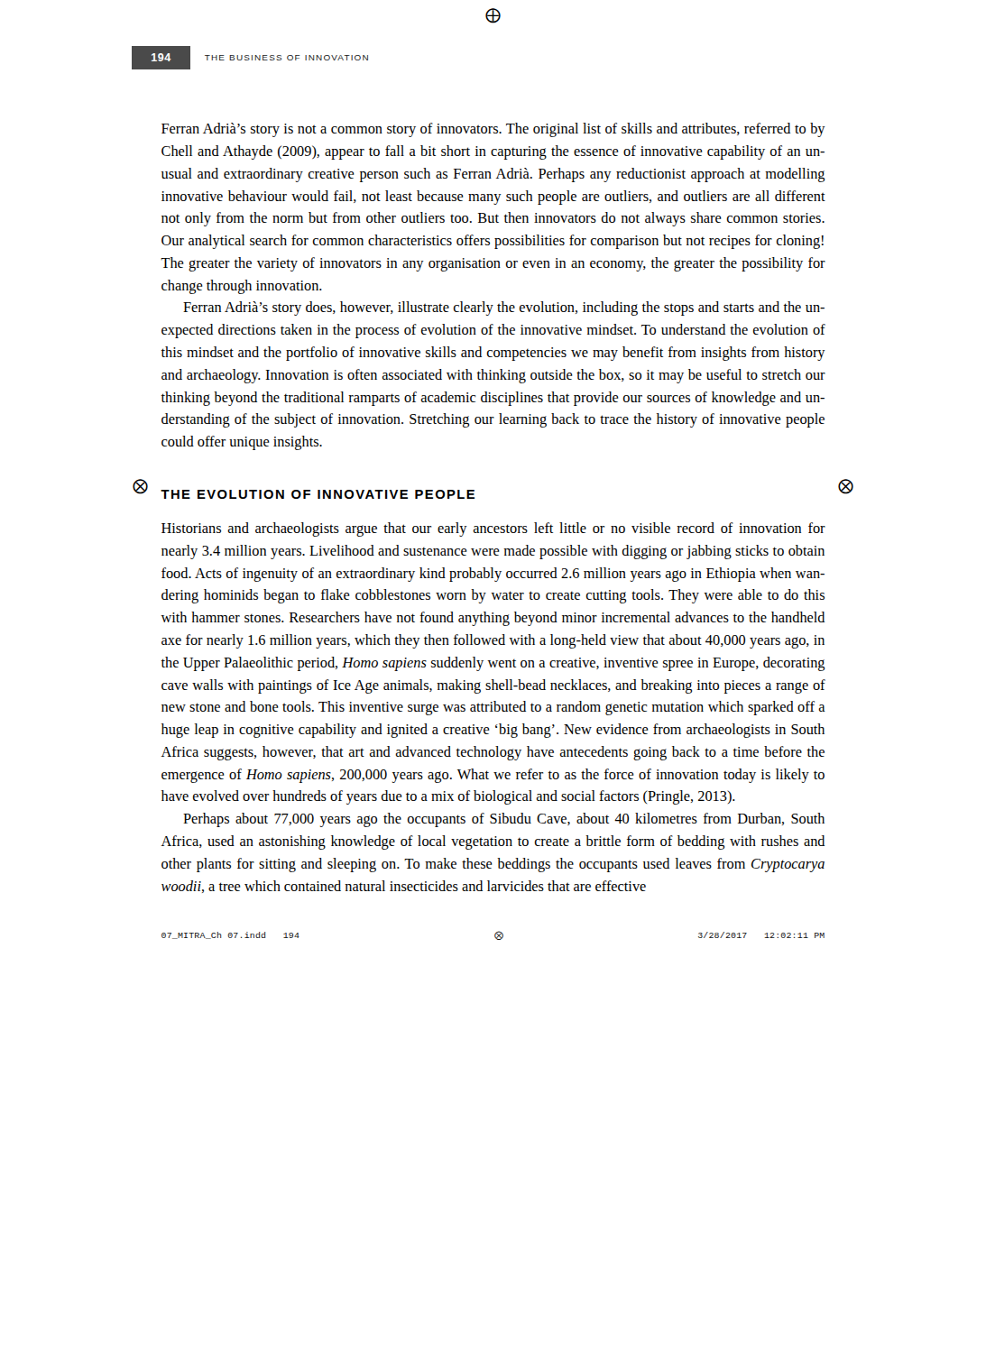⨁ ⨂ ⨂
194
The Business of Innovation
Ferran Adrià’s story is not a common story of innovators. The original list of skills and attributes, referred to by Chell and Athayde (2009), appear to fall a bit short in capturing the essence of innovative capability of an unusual and extraordinary creative person such as Ferran Adrià. Perhaps any reductionist approach at modelling innovative behaviour would fail, not least because many such people are outliers, and outliers are all different not only from the norm but from other outliers too. But then innovators do not always share common stories. Our analytical search for common characteristics offers possibilities for comparison but not recipes for cloning! The greater the variety of innovators in any organisation or even in an economy, the greater the possibility for change through innovation.
Ferran Adrià’s story does, however, illustrate clearly the evolution, including the stops and starts and the unexpected directions taken in the process of evolution of the innovative mindset. To understand the evolution of this mindset and the portfolio of innovative skills and competencies we may benefit from insights from history and archaeology. Innovation is often associated with thinking outside the box, so it may be useful to stretch our thinking beyond the traditional ramparts of academic disciplines that provide our sources of knowledge and understanding of the subject of innovation. Stretching our learning back to trace the history of innovative people could offer unique insights.
The Evolution of Innovative People
Historians and archaeologists argue that our early ancestors left little or no visible record of innovation for nearly 3.4 million years. Livelihood and sustenance were made possible with digging or jabbing sticks to obtain food. Acts of ingenuity of an extraordinary kind probably occurred 2.6 million years ago in Ethiopia when wandering hominids began to flake cobblestones worn by water to create cutting tools. They were able to do this with hammer stones. Researchers have not found anything beyond minor incremental advances to the handheld axe for nearly 1.6 million years, which they then followed with a long-held view that about 40,000 years ago, in the Upper Palaeolithic period, Homo sapiens suddenly went on a creative, inventive spree in Europe, decorating cave walls with paintings of Ice Age animals, making shell-bead necklaces, and breaking into pieces a range of new stone and bone tools. This inventive surge was attributed to a random genetic mutation which sparked off a huge leap in cognitive capability and ignited a creative ‘big bang’. New evidence from archaeologists in South Africa suggests, however, that art and advanced technology have antecedents going back to a time before the emergence of Homo sapiens, 200,000 years ago. What we refer to as the force of innovation today is likely to have evolved over hundreds of years due to a mix of biological and social factors (Pringle, 2013).
Perhaps about 77,000 years ago the occupants of Sibudu Cave, about 40 kilometres from Durban, South Africa, used an astonishing knowledge of local vegetation to create a brittle form of bedding with rushes and other plants for sitting and sleeping on. To make these beddings the occupants used leaves from Cryptocarya woodii, a tree which contained natural insecticides and larvicides that are effective
07_MITRA_Ch 07.indd 194 ⨂ 3/28/2017 12:02:11 PM